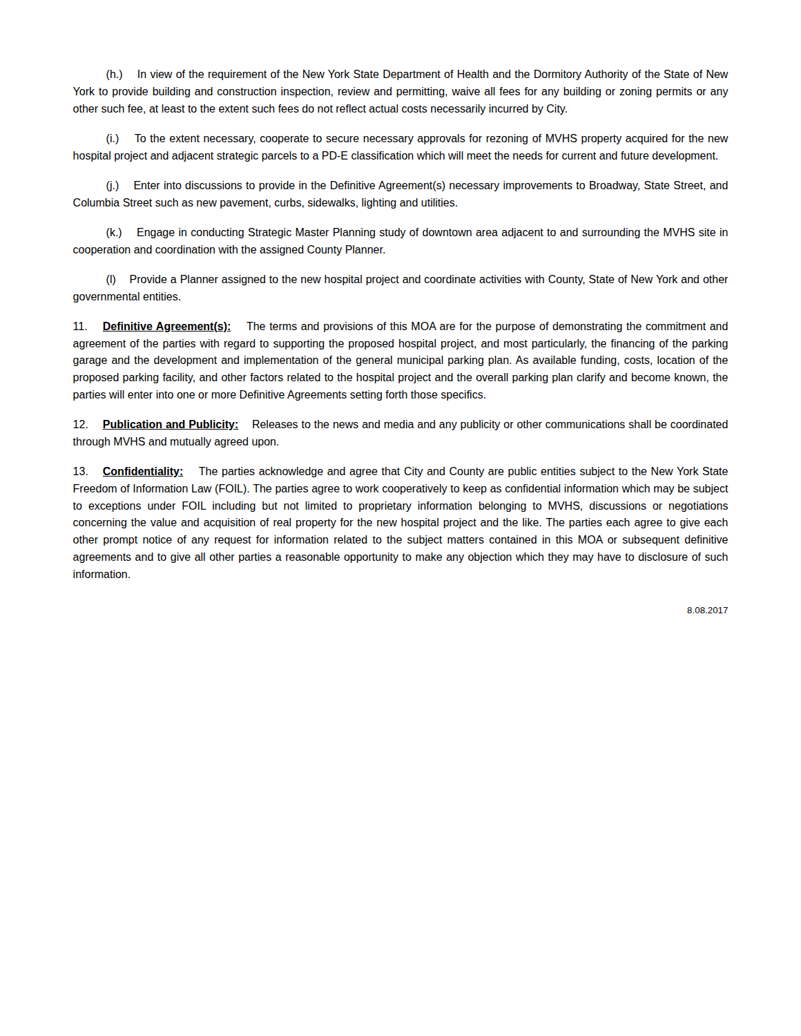(h.) In view of the requirement of the New York State Department of Health and the Dormitory Authority of the State of New York to provide building and construction inspection, review and permitting, waive all fees for any building or zoning permits or any other such fee, at least to the extent such fees do not reflect actual costs necessarily incurred by City.
(i.) To the extent necessary, cooperate to secure necessary approvals for rezoning of MVHS property acquired for the new hospital project and adjacent strategic parcels to a PD-E classification which will meet the needs for current and future development.
(j.) Enter into discussions to provide in the Definitive Agreement(s) necessary improvements to Broadway, State Street, and Columbia Street such as new pavement, curbs, sidewalks, lighting and utilities.
(k.) Engage in conducting Strategic Master Planning study of downtown area adjacent to and surrounding the MVHS site in cooperation and coordination with the assigned County Planner.
(l) Provide a Planner assigned to the new hospital project and coordinate activities with County, State of New York and other governmental entities.
11. Definitive Agreement(s): The terms and provisions of this MOA are for the purpose of demonstrating the commitment and agreement of the parties with regard to supporting the proposed hospital project, and most particularly, the financing of the parking garage and the development and implementation of the general municipal parking plan. As available funding, costs, location of the proposed parking facility, and other factors related to the hospital project and the overall parking plan clarify and become known, the parties will enter into one or more Definitive Agreements setting forth those specifics.
12. Publication and Publicity: Releases to the news and media and any publicity or other communications shall be coordinated through MVHS and mutually agreed upon.
13. Confidentiality: The parties acknowledge and agree that City and County are public entities subject to the New York State Freedom of Information Law (FOIL). The parties agree to work cooperatively to keep as confidential information which may be subject to exceptions under FOIL including but not limited to proprietary information belonging to MVHS, discussions or negotiations concerning the value and acquisition of real property for the new hospital project and the like. The parties each agree to give each other prompt notice of any request for information related to the subject matters contained in this MOA or subsequent definitive agreements and to give all other parties a reasonable opportunity to make any objection which they may have to disclosure of such information.
8.08.2017